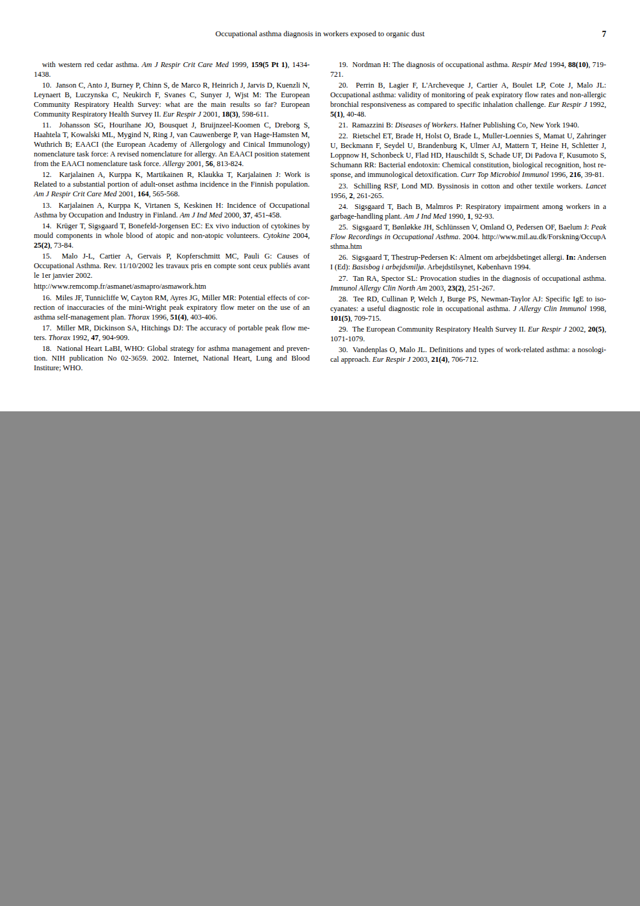Occupational asthma diagnosis in workers exposed to organic dust 7
with western red cedar asthma. Am J Respir Crit Care Med 1999, 159(5 Pt 1), 1434-1438.
10. Janson C, Anto J, Burney P, Chinn S, de Marco R, Heinrich J, Jarvis D, Kuenzli N, Leynaert B, Luczynska C, Neukirch F, Svanes C, Sunyer J, Wjst M: The European Community Respiratory Health Survey: what are the main results so far? European Community Respiratory Health Survey II. Eur Respir J 2001, 18(3), 598-611.
11. Johansson SG, Hourihane JO, Bousquet J, Bruijnzeel-Koomen C, Dreborg S, Haahtela T, Kowalski ML, Mygind N, Ring J, van Cauwenberge P, van Hage-Hamsten M, Wuthrich B; EAACI (the European Academy of Allergology and Cinical Immunology) nomenclature task force: A revised nomenclature for allergy. An EAACI position statement from the EAACI nomenclature task force. Allergy 2001, 56, 813-824.
12. Karjalainen A, Kurppa K, Martikainen R, Klaukka T, Karjalainen J: Work is Related to a substantial portion of adult-onset asthma incidence in the Finnish population. Am J Respir Crit Care Med 2001, 164, 565-568.
13. Karjalainen A, Kurppa K, Virtanen S, Keskinen H: Incidence of Occupational Asthma by Occupation and Industry in Finland. Am J Ind Med 2000, 37, 451-458.
14. Krüger T, Sigsgaard T, Bonefeld-Jorgensen EC: Ex vivo induction of cytokines by mould components in whole blood of atopic and non-atopic volunteers. Cytokine 2004, 25(2), 73-84.
15. Malo J-L, Cartier A, Gervais P, Kopferschmitt MC, Pauli G: Causes of Occupational Asthma. Rev. 11/10/2002 les travaux pris en compte sont ceux publiés avant le 1er janvier 2002.
http://www.remcomp.fr/asmanet/asmapro/asmawork.htm
16. Miles JF, Tunnicliffe W, Cayton RM, Ayres JG, Miller MR: Potential effects of correction of inaccuracies of the mini-Wright peak expiratory flow meter on the use of an asthma self-management plan. Thorax 1996, 51(4), 403-406.
17. Miller MR, Dickinson SA, Hitchings DJ: The accuracy of portable peak flow meters. Thorax 1992, 47, 904-909.
18. National Heart LaBI, WHO: Global strategy for asthma management and prevention. NIH publication No 02-3659. 2002. Internet, National Heart, Lung and Blood Institure; WHO.
19. Nordman H: The diagnosis of occupational asthma. Respir Med 1994, 88(10), 719-721.
20. Perrin B, Lagier F, L'Archeveque J, Cartier A, Boulet LP, Cote J, Malo JL: Occupational asthma: validity of monitoring of peak expiratory flow rates and non-allergic bronchial responsiveness as compared to specific inhalation challenge. Eur Respir J 1992, 5(1), 40-48.
21. Ramazzini B: Diseases of Workers. Hafner Publishing Co, New York 1940.
22. Rietschel ET, Brade H, Holst O, Brade L, Muller-Loennies S, Mamat U, Zahringer U, Beckmann F, Seydel U, Brandenburg K, Ulmer AJ, Mattern T, Heine H, Schletter J, Loppnow H, Schonbeck U, Flad HD, Hauschildt S, Schade UF, Di Padova F, Kusumoto S, Schumann RR: Bacterial endotoxin: Chemical constitution, biological recognition, host response, and immunological detoxification. Curr Top Microbiol Immunol 1996, 216, 39-81.
23. Schilling RSF, Lond MD. Byssinosis in cotton and other textile workers. Lancet 1956, 2, 261-265.
24. Sigsgaard T, Bach B, Malmros P: Respiratory impairment among workers in a garbage-handling plant. Am J Ind Med 1990, 1, 92-93.
25. Sigsgaard T, Bønløkke JH, Schlünssen V, Omland O, Pedersen OF, Baelum J: Peak Flow Recordings in Occupational Asthma. 2004. http://www.mil.au.dk/Forskning/OccupAsthma.htm
26. Sigsgaard T, Thestrup-Pedersen K: Alment om arbejdsbetinget allergi. In: Andersen I (Ed): Basisbog i arbejdsmiljø. Arbejdstilsynet, København 1994.
27. Tan RA, Spector SL: Provocation studies in the diagnosis of occupational asthma. Immunol Allergy Clin North Am 2003, 23(2), 251-267.
28. Tee RD, Cullinan P, Welch J, Burge PS, Newman-Taylor AJ: Specific IgE to isocyanates: a useful diagnostic role in occupational asthma. J Allergy Clin Immunol 1998, 101(5), 709-715.
29. The European Community Respiratory Health Survey II. Eur Respir J 2002, 20(5), 1071-1079.
30. Vandenplas O, Malo JL. Definitions and types of work-related asthma: a nosological approach. Eur Respir J 2003, 21(4), 706-712.